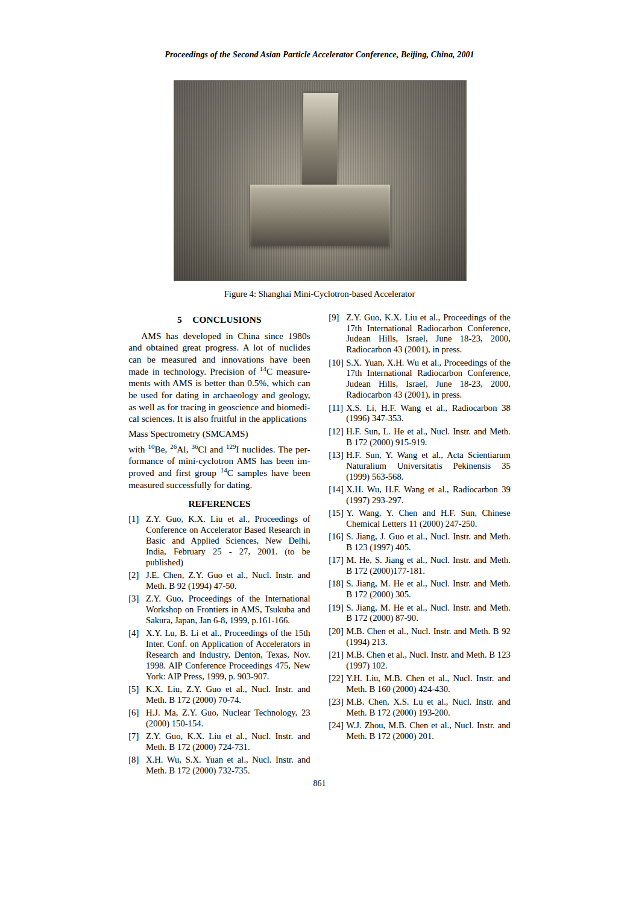Proceedings of the Second Asian Particle Accelerator Conference, Beijing, China, 2001
Figure 4: Shanghai Mini-Cyclotron-based Accelerator
5 CONCLUSIONS
AMS has developed in China since 1980s and obtained great progress. A lot of nuclides can be measured and innovations have been made in technology. Precision of 14C measurements with AMS is better than 0.5%, which can be used for dating in archaeology and geology, as well as for tracing in geoscience and biomedical sciences. It is also fruitful in the applications
Mass Spectrometry (SMCAMS)
with 10Be, 26Al, 36Cl and 129I nuclides. The performance of mini-cyclotron AMS has been improved and first group 14C samples have been measured successfully for dating.
REFERENCES
[1] Z.Y. Guo, K.X. Liu et al., Proceedings of Conference on Accelerator Based Research in Basic and Applied Sciences, New Delhi, India, February 25 - 27, 2001. (to be published)
[2] J.E. Chen, Z.Y. Guo et al., Nucl. Instr. and Meth. B 92 (1994) 47-50.
[3] Z.Y. Guo, Proceedings of the International Workshop on Frontiers in AMS, Tsukuba and Sakura, Japan, Jan 6-8, 1999, p.161-166.
[4] X.Y. Lu, B. Li et al., Proceedings of the 15th Inter. Conf. on Application of Accelerators in Research and Industry, Denton, Texas, Nov. 1998. AIP Conference Proceedings 475, New York: AIP Press, 1999, p. 903-907.
[5] K.X. Liu, Z.Y. Guo et al., Nucl. Instr. and Meth. B 172 (2000) 70-74.
[6] H.J. Ma, Z.Y. Guo, Nuclear Technology, 23 (2000) 150-154.
[7] Z.Y. Guo, K.X. Liu et al., Nucl. Instr. and Meth. B 172 (2000) 724-731.
[8] X.H. Wu, S.X. Yuan et al., Nucl. Instr. and Meth. B 172 (2000) 732-735.
[9] Z.Y. Guo, K.X. Liu et al., Proceedings of the 17th International Radiocarbon Conference, Judean Hills, Israel, June 18-23, 2000, Radiocarbon 43 (2001), in press.
[10] S.X. Yuan, X.H. Wu et al., Proceedings of the 17th International Radiocarbon Conference, Judean Hills, Israel, June 18-23, 2000, Radiocarbon 43 (2001), in press.
[11] X.S. Li, H.F. Wang et al., Radiocarbon 38 (1996) 347-353.
[12] H.F. Sun, L. He et al., Nucl. Instr. and Meth. B 172 (2000) 915-919.
[13] H.F. Sun, Y. Wang et al., Acta Scientiarum Naturalium Universitatis Pekinensis 35 (1999) 563-568.
[14] X.H. Wu, H.F. Wang et al., Radiocarbon 39 (1997) 293-297.
[15] Y. Wang, Y. Chen and H.F. Sun, Chinese Chemical Letters 11 (2000) 247-250.
[16] S. Jiang, J. Guo et al., Nucl. Instr. and Meth. B 123 (1997) 405.
[17] M. He, S. Jiang et al., Nucl. Instr. and Meth. B 172 (2000)177-181.
[18] S. Jiang, M. He et al., Nucl. Instr. and Meth. B 172 (2000) 305.
[19] S. Jiang, M. He et al., Nucl. Instr. and Meth. B 172 (2000) 87-90.
[20] M.B. Chen et al., Nucl. Instr. and Meth. B 92 (1994) 213.
[21] M.B. Chen et al., Nucl. Instr. and Meth. B 123 (1997) 102.
[22] Y.H. Liu, M.B. Chen et al., Nucl. Instr. and Meth. B 160 (2000) 424-430.
[23] M.B. Chen, X.S. Lu et al., Nucl. Instr. and Meth. B 172 (2000) 193-200.
[24] W.J. Zhou, M.B. Chen et al., Nucl. Instr. and Meth. B 172 (2000) 201.
861